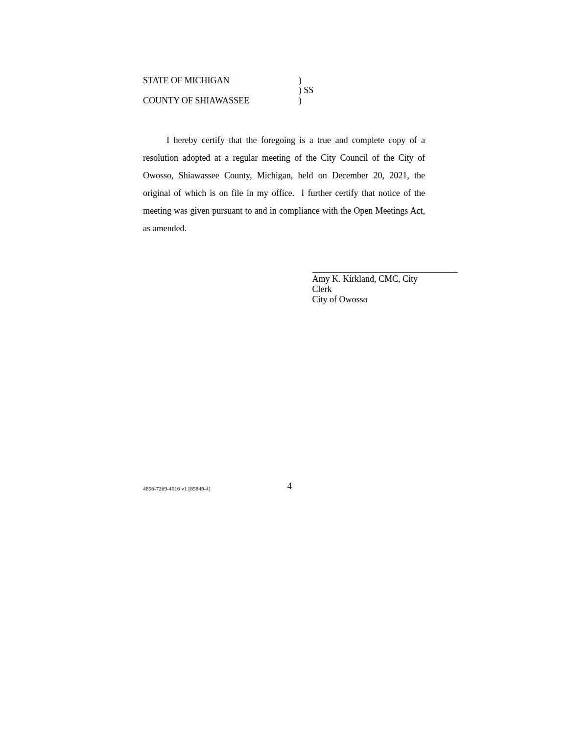| STATE OF MICHIGAN | ) | |
| | ) SS | |
| COUNTY OF SHIAWASSEE | ) | |
I hereby certify that the foregoing is a true and complete copy of a resolution adopted at a regular meeting of the City Council of the City of Owosso, Shiawassee County, Michigan, held on December 20, 2021, the original of which is on file in my office. I further certify that notice of the meeting was given pursuant to and in compliance with the Open Meetings Act, as amended.
Amy K. Kirkland, CMC, City Clerk
City of Owosso
4856-7269-4016 v1 [85849-4] 4